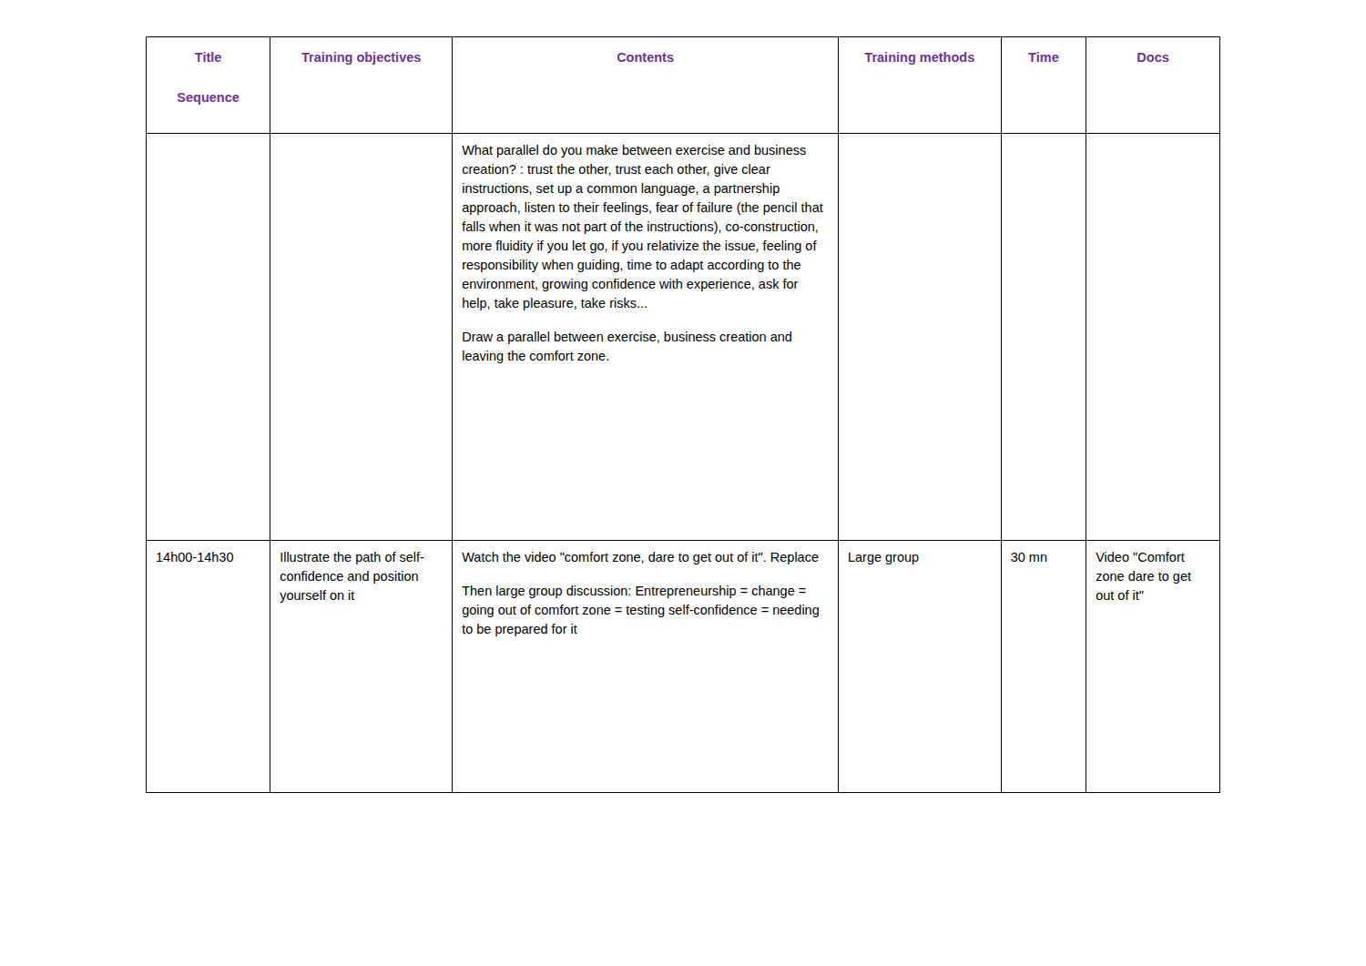| Title Sequence | Training objectives | Contents | Training methods | Time | Docs |
| --- | --- | --- | --- | --- | --- |
| | | What parallel do you make between exercise and business creation? : trust the other, trust each other, give clear instructions, set up a common language, a partnership approach, listen to their feelings, fear of failure (the pencil that falls when it was not part of the instructions), co-construction, more fluidity if you let go, if you relativize the issue, feeling of responsibility when guiding, time to adapt according to the environment, growing confidence with experience, ask for help, take pleasure, take risks... Draw a parallel between exercise, business creation and leaving the comfort zone. | | | |
| 14h00-14h30 | Illustrate the path of self-confidence and position yourself on it | Watch the video "comfort zone, dare to get out of it". Replace Then large group discussion: Entrepreneurship = change = going out of comfort zone = testing self-confidence = needing to be prepared for it | Large group | 30 mn | Video "Comfort zone dare to get out of it" |